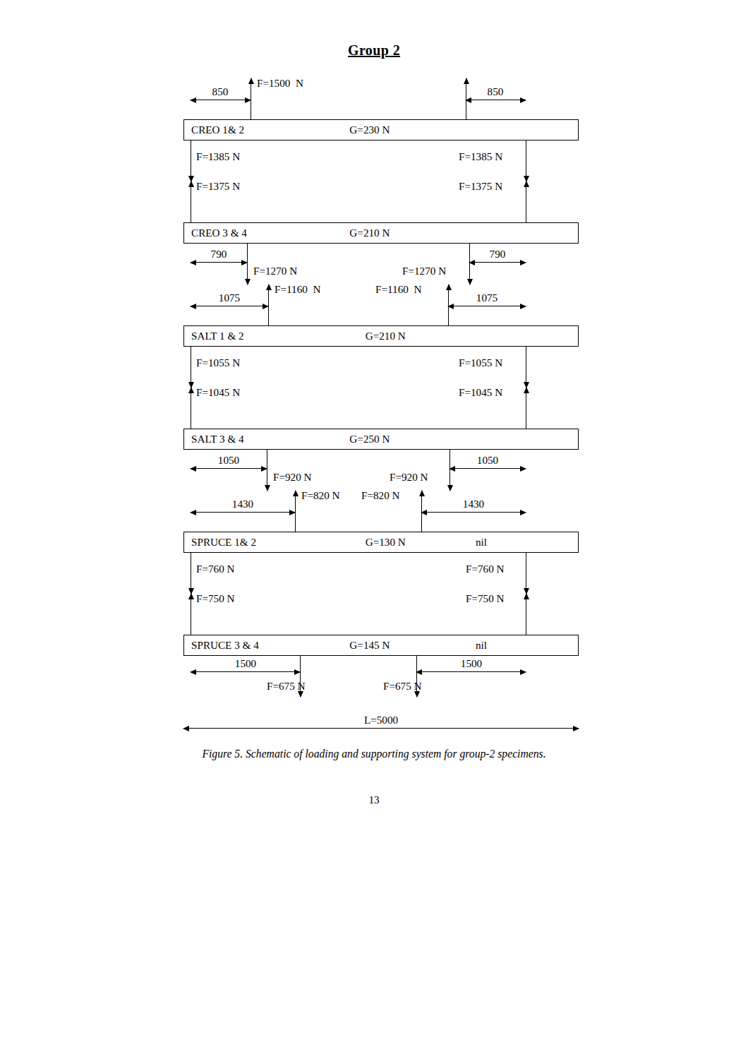Group 2
F=1500 N
850
850
CREO 1& 2 G=230 N
F=1385 N
F=1385 N
F=1375 N
F=1375 N
CREO 3 & 4 G=210 N
F=1270 N
790
F=1270 N
790
F=1160 N
F=1160 N
1075
1075
SALT 1 & 2 G=210 N
F=1055 N
F=1055 N
F=1045 N
F=1045 N
SALT 3 & 4 G=250 N
F=920 N
1050
F=920 N
1050
F=820 N
F=820 N
1430
1430
SPRUCE 1& 2 G=130 N nil
F=760 N
F=760 N
F=750 N
F=750 N
SPRUCE 3 & 4 G=145 N nil
F=675 N
1500
F=675 N
1500
L=5000
Figure 5. Schematic of loading and supporting system for group-2 specimens.
13